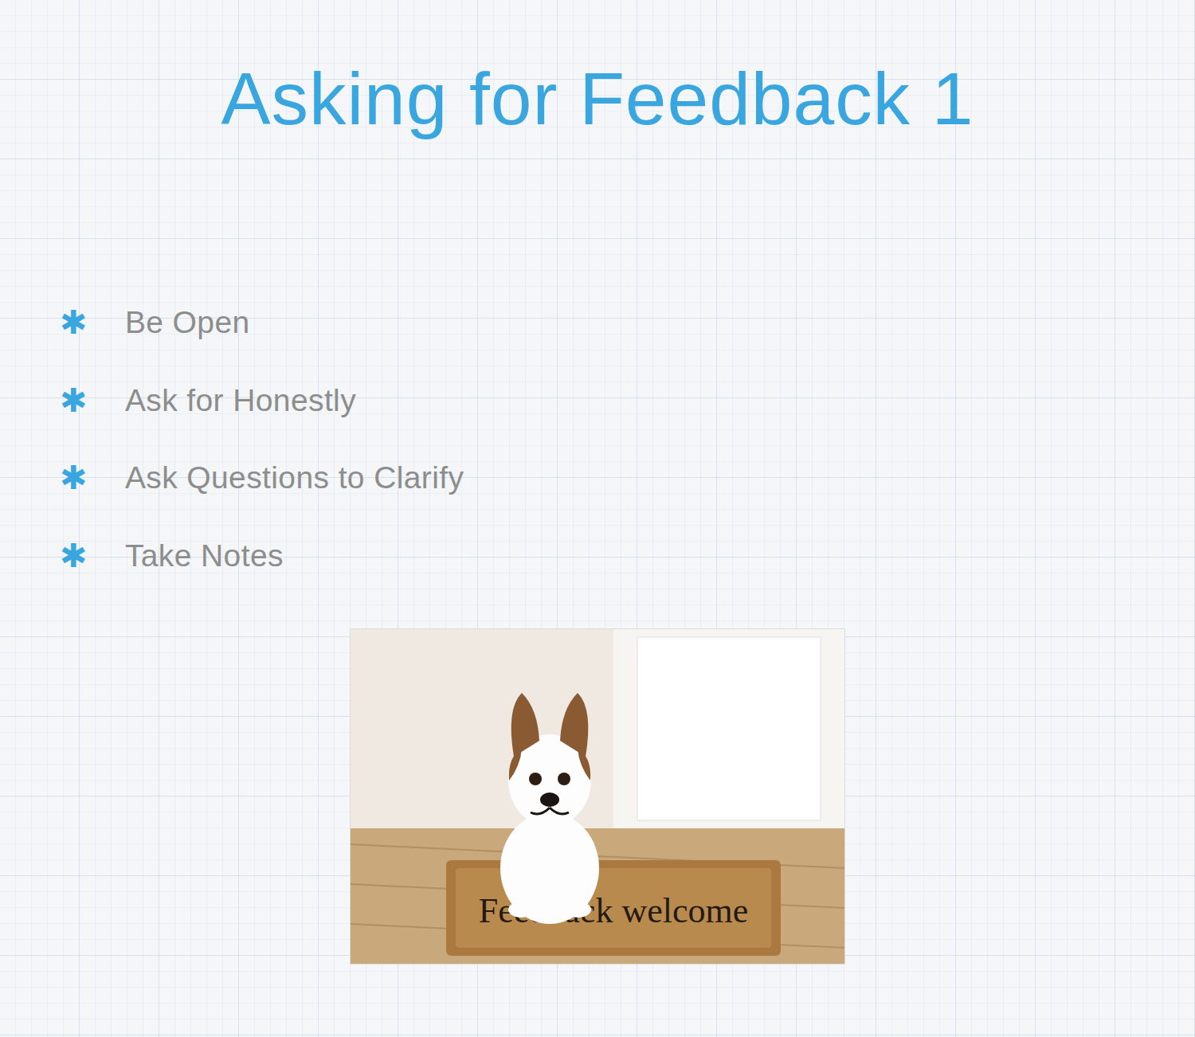Asking for Feedback 1
Be Open
Ask for Honestly
Ask Questions to Clarify
Take Notes